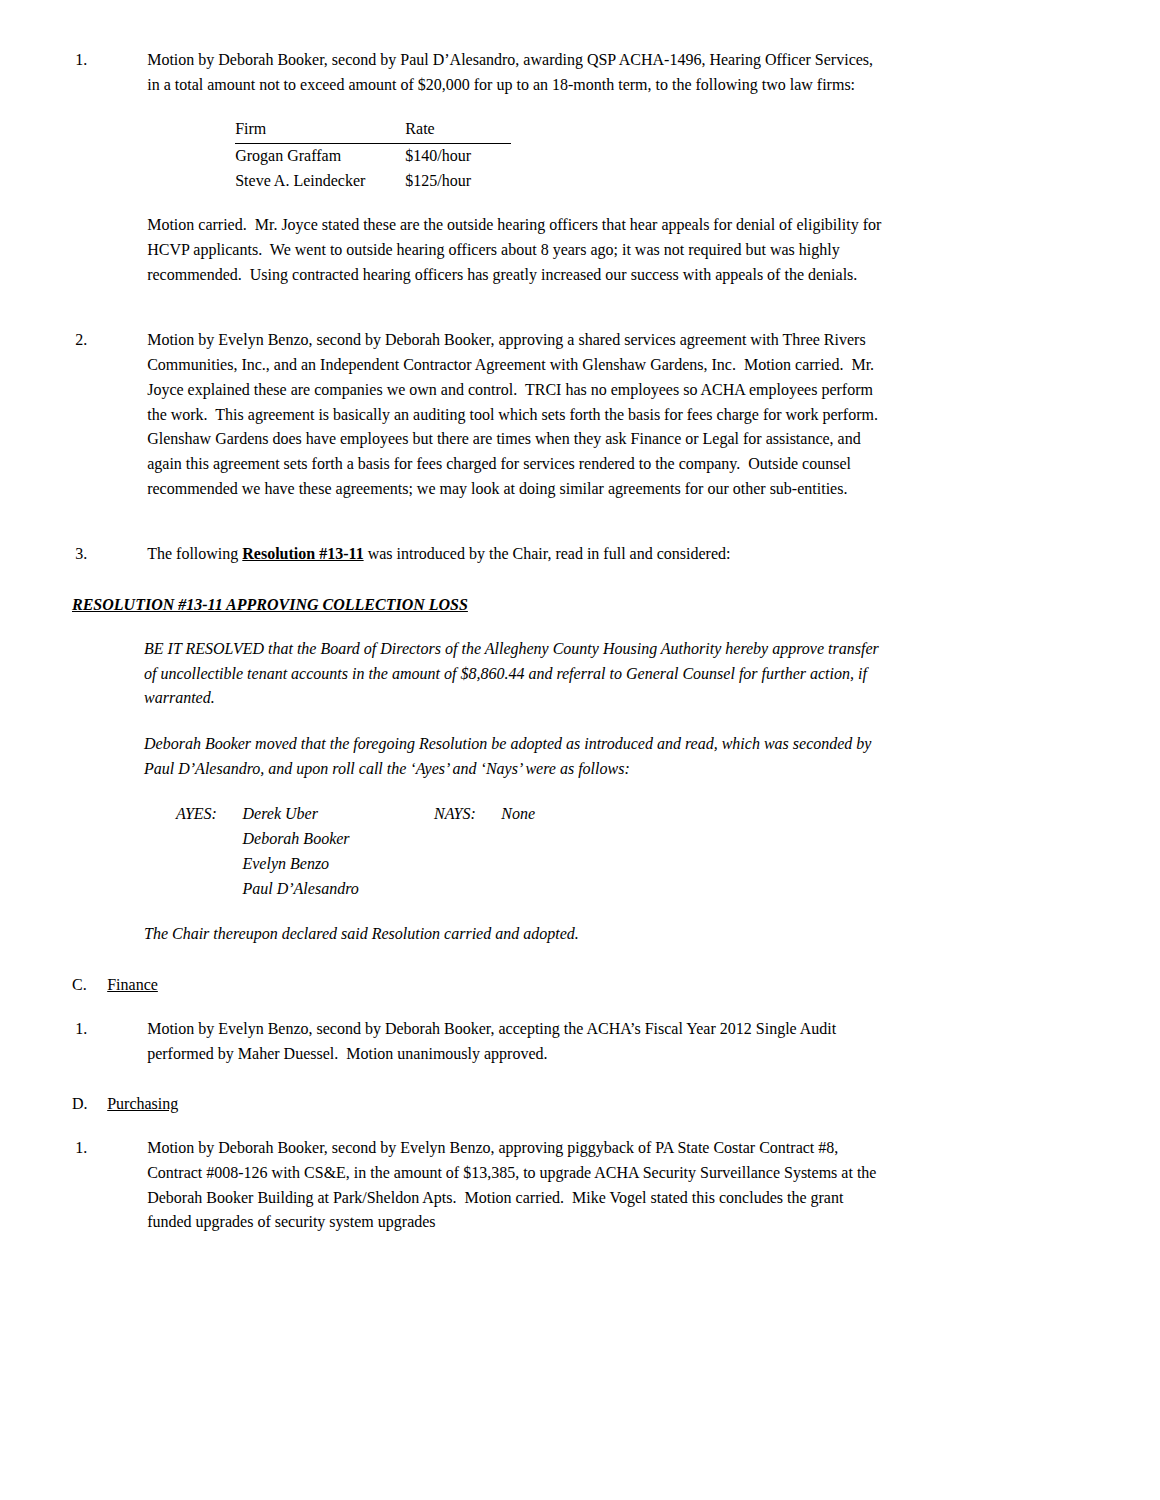1.
Motion by Deborah Booker, second by Paul D’Alesandro, awarding QSP ACHA-1496, Hearing Officer Services, in a total amount not to exceed amount of $20,000 for up to an 18-month term, to the following two law firms:
| Firm | Rate |
| --- | --- |
| Grogan Graffam | $140/hour |
| Steve A. Leindecker | $125/hour |
Motion carried. Mr. Joyce stated these are the outside hearing officers that hear appeals for denial of eligibility for HCVP applicants. We went to outside hearing officers about 8 years ago; it was not required but was highly recommended. Using contracted hearing officers has greatly increased our success with appeals of the denials.
2.
Motion by Evelyn Benzo, second by Deborah Booker, approving a shared services agreement with Three Rivers Communities, Inc., and an Independent Contractor Agreement with Glenshaw Gardens, Inc. Motion carried. Mr. Joyce explained these are companies we own and control. TRCI has no employees so ACHA employees perform the work. This agreement is basically an auditing tool which sets forth the basis for fees charge for work perform. Glenshaw Gardens does have employees but there are times when they ask Finance or Legal for assistance, and again this agreement sets forth a basis for fees charged for services rendered to the company. Outside counsel recommended we have these agreements; we may look at doing similar agreements for our other sub-entities.
3.
The following Resolution #13-11 was introduced by the Chair, read in full and considered:
RESOLUTION #13-11 APPROVING COLLECTION LOSS
BE IT RESOLVED that the Board of Directors of the Allegheny County Housing Authority hereby approve transfer of uncollectible tenant accounts in the amount of $8,860.44 and referral to General Counsel for further action, if warranted.
Deborah Booker moved that the foregoing Resolution be adopted as introduced and read, which was seconded by Paul D’Alesandro, and upon roll call the ‘Ayes’ and ‘Nays’ were as follows:
| AYES: | Derek Uber | NAYS: | None |
| | Deborah Booker | | |
| | Evelyn Benzo | | |
| | Paul D’Alesandro | | |
The Chair thereupon declared said Resolution carried and adopted.
C.
Finance
1.
Motion by Evelyn Benzo, second by Deborah Booker, accepting the ACHA’s Fiscal Year 2012 Single Audit performed by Maher Duessel. Motion unanimously approved.
D.
Purchasing
1.
Motion by Deborah Booker, second by Evelyn Benzo, approving piggyback of PA State Costar Contract #8, Contract #008-126 with CS&E, in the amount of $13,385, to upgrade ACHA Security Surveillance Systems at the Deborah Booker Building at Park/Sheldon Apts. Motion carried. Mike Vogel stated this concludes the grant funded upgrades of security system upgrades